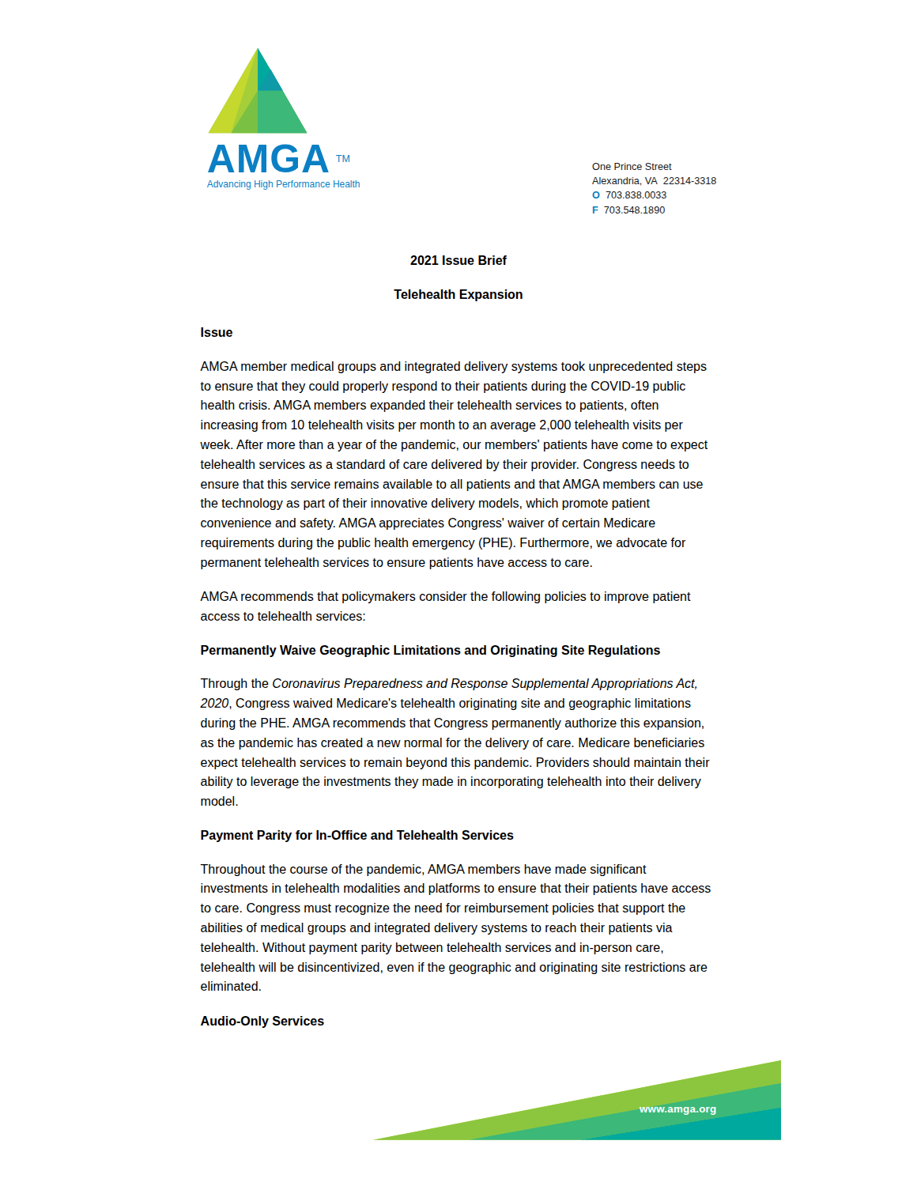AMGA TM Advancing High Performance Health
One Prince Street
Alexandria, VA 22314-3318
O 703.838.0033
F 703.548.1890
2021 Issue Brief
Telehealth Expansion
Issue
AMGA member medical groups and integrated delivery systems took unprecedented steps to ensure that they could properly respond to their patients during the COVID-19 public health crisis. AMGA members expanded their telehealth services to patients, often increasing from 10 telehealth visits per month to an average 2,000 telehealth visits per week. After more than a year of the pandemic, our members' patients have come to expect telehealth services as a standard of care delivered by their provider. Congress needs to ensure that this service remains available to all patients and that AMGA members can use the technology as part of their innovative delivery models, which promote patient convenience and safety. AMGA appreciates Congress' waiver of certain Medicare requirements during the public health emergency (PHE). Furthermore, we advocate for permanent telehealth services to ensure patients have access to care.
AMGA recommends that policymakers consider the following policies to improve patient access to telehealth services:
Permanently Waive Geographic Limitations and Originating Site Regulations
Through the Coronavirus Preparedness and Response Supplemental Appropriations Act, 2020, Congress waived Medicare's telehealth originating site and geographic limitations during the PHE. AMGA recommends that Congress permanently authorize this expansion, as the pandemic has created a new normal for the delivery of care. Medicare beneficiaries expect telehealth services to remain beyond this pandemic. Providers should maintain their ability to leverage the investments they made in incorporating telehealth into their delivery model.
Payment Parity for In-Office and Telehealth Services
Throughout the course of the pandemic, AMGA members have made significant investments in telehealth modalities and platforms to ensure that their patients have access to care. Congress must recognize the need for reimbursement policies that support the abilities of medical groups and integrated delivery systems to reach their patients via telehealth. Without payment parity between telehealth services and in-person care, telehealth will be disincentivized, even if the geographic and originating site restrictions are eliminated.
Audio-Only Services
www.amga.org